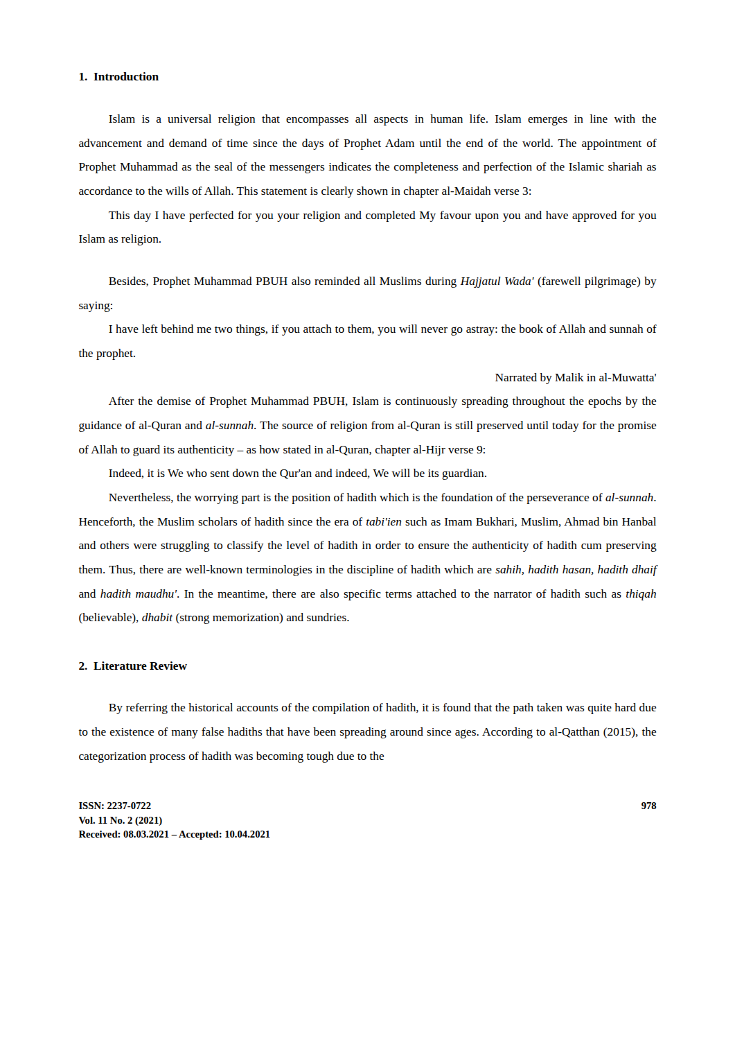1. Introduction
Islam is a universal religion that encompasses all aspects in human life. Islam emerges in line with the advancement and demand of time since the days of Prophet Adam until the end of the world. The appointment of Prophet Muhammad as the seal of the messengers indicates the completeness and perfection of the Islamic shariah as accordance to the wills of Allah. This statement is clearly shown in chapter al-Maidah verse 3:
This day I have perfected for you your religion and completed My favour upon you and have approved for you Islam as religion.
Besides, Prophet Muhammad PBUH also reminded all Muslims during Hajjatul Wada' (farewell pilgrimage) by saying:
I have left behind me two things, if you attach to them, you will never go astray: the book of Allah and sunnah of the prophet.
Narrated by Malik in al-Muwatta'
After the demise of Prophet Muhammad PBUH, Islam is continuously spreading throughout the epochs by the guidance of al-Quran and al-sunnah. The source of religion from al-Quran is still preserved until today for the promise of Allah to guard its authenticity – as how stated in al-Quran, chapter al-Hijr verse 9:
Indeed, it is We who sent down the Qur'an and indeed, We will be its guardian.
Nevertheless, the worrying part is the position of hadith which is the foundation of the perseverance of al-sunnah. Henceforth, the Muslim scholars of hadith since the era of tabi'ien such as Imam Bukhari, Muslim, Ahmad bin Hanbal and others were struggling to classify the level of hadith in order to ensure the authenticity of hadith cum preserving them. Thus, there are well-known terminologies in the discipline of hadith which are sahih, hadith hasan, hadith dhaif and hadith maudhu'. In the meantime, there are also specific terms attached to the narrator of hadith such as thiqah (believable), dhabit (strong memorization) and sundries.
2. Literature Review
By referring the historical accounts of the compilation of hadith, it is found that the path taken was quite hard due to the existence of many false hadiths that have been spreading around since ages. According to al-Qatthan (2015), the categorization process of hadith was becoming tough due to the
ISSN: 2237-0722
Vol. 11 No. 2 (2021)
Received: 08.03.2021 – Accepted: 10.04.2021
978